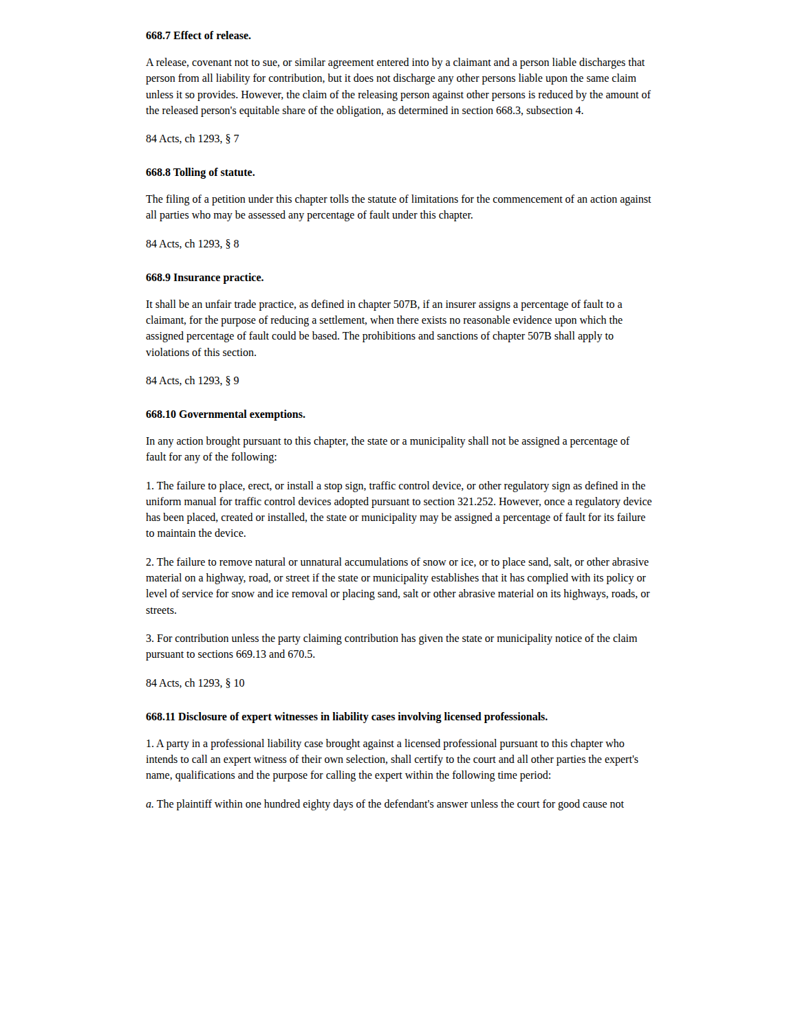668.7 Effect of release.
A release, covenant not to sue, or similar agreement entered into by a claimant and a person liable discharges that person from all liability for contribution, but it does not discharge any other persons liable upon the same claim unless it so provides. However, the claim of the releasing person against other persons is reduced by the amount of the released person's equitable share of the obligation, as determined in section 668.3, subsection 4.
84 Acts, ch 1293, § 7
668.8 Tolling of statute.
The filing of a petition under this chapter tolls the statute of limitations for the commencement of an action against all parties who may be assessed any percentage of fault under this chapter.
84 Acts, ch 1293, § 8
668.9 Insurance practice.
It shall be an unfair trade practice, as defined in chapter 507B, if an insurer assigns a percentage of fault to a claimant, for the purpose of reducing a settlement, when there exists no reasonable evidence upon which the assigned percentage of fault could be based. The prohibitions and sanctions of chapter 507B shall apply to violations of this section.
84 Acts, ch 1293, § 9
668.10 Governmental exemptions.
In any action brought pursuant to this chapter, the state or a municipality shall not be assigned a percentage of fault for any of the following:
1. The failure to place, erect, or install a stop sign, traffic control device, or other regulatory sign as defined in the uniform manual for traffic control devices adopted pursuant to section 321.252. However, once a regulatory device has been placed, created or installed, the state or municipality may be assigned a percentage of fault for its failure to maintain the device.
2. The failure to remove natural or unnatural accumulations of snow or ice, or to place sand, salt, or other abrasive material on a highway, road, or street if the state or municipality establishes that it has complied with its policy or level of service for snow and ice removal or placing sand, salt or other abrasive material on its highways, roads, or streets.
3. For contribution unless the party claiming contribution has given the state or municipality notice of the claim pursuant to sections 669.13 and 670.5.
84 Acts, ch 1293, § 10
668.11 Disclosure of expert witnesses in liability cases involving licensed professionals.
1. A party in a professional liability case brought against a licensed professional pursuant to this chapter who intends to call an expert witness of their own selection, shall certify to the court and all other parties the expert's name, qualifications and the purpose for calling the expert within the following time period:
a. The plaintiff within one hundred eighty days of the defendant's answer unless the court for good cause not